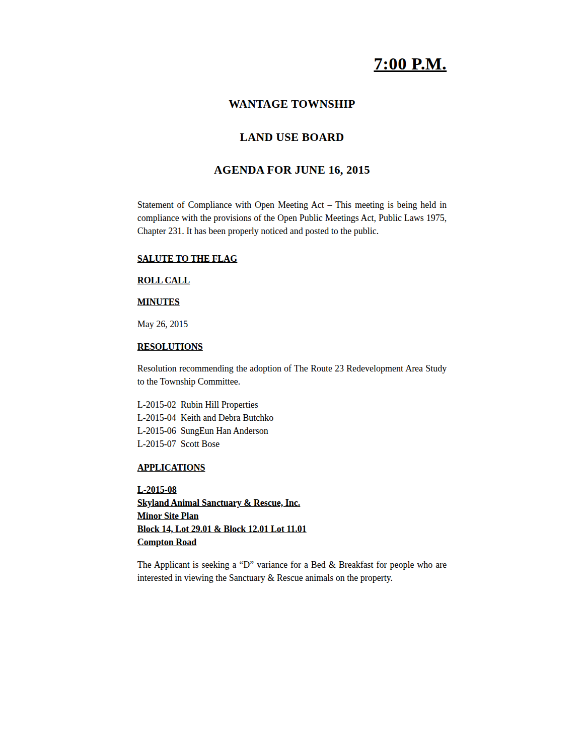7:00 P.M.
WANTAGE TOWNSHIP
LAND USE BOARD
AGENDA FOR JUNE 16, 2015
Statement of Compliance with Open Meeting Act – This meeting is being held in compliance with the provisions of the Open Public Meetings Act, Public Laws 1975, Chapter 231. It has been properly noticed and posted to the public.
SALUTE TO THE FLAG
ROLL CALL
MINUTES
May 26, 2015
RESOLUTIONS
Resolution recommending the adoption of The Route 23 Redevelopment Area Study to the Township Committee.
L-2015-02 Rubin Hill Properties
L-2015-04 Keith and Debra Butchko
L-2015-06 SungEun Han Anderson
L-2015-07 Scott Bose
APPLICATIONS
L-2015-08
Skyland Animal Sanctuary & Rescue, Inc.
Minor Site Plan
Block 14, Lot 29.01 & Block 12.01 Lot 11.01
Compton Road
The Applicant is seeking a “D” variance for a Bed & Breakfast for people who are interested in viewing the Sanctuary & Rescue animals on the property.